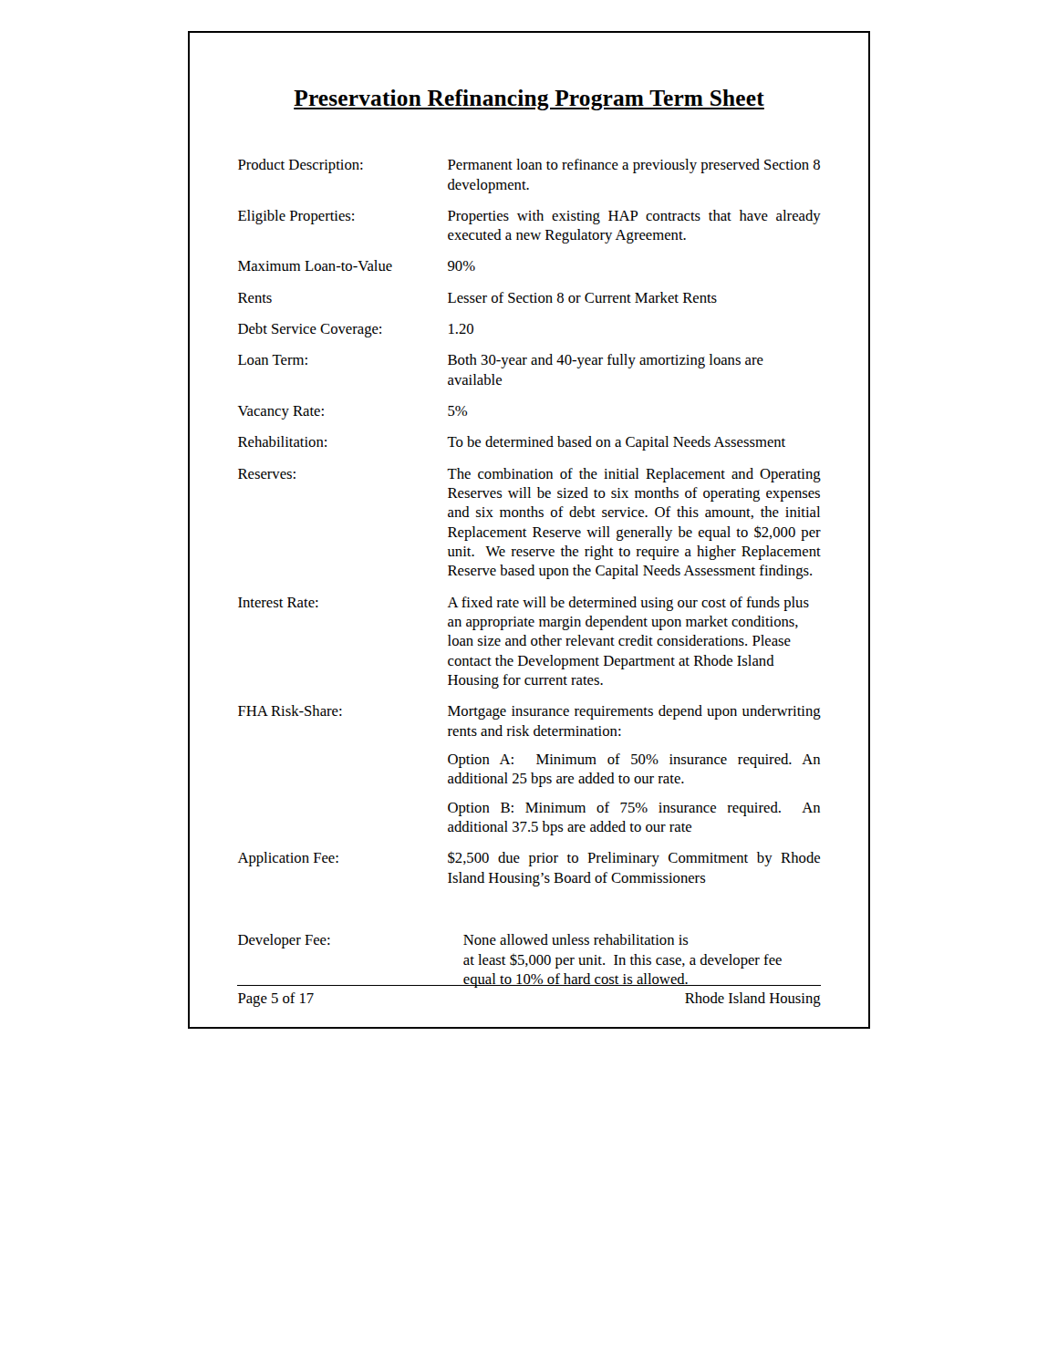Preservation Refinancing Program Term Sheet
| Product Description: | Permanent loan to refinance a previously preserved Section 8 development. |
| Eligible Properties: | Properties with existing HAP contracts that have already executed a new Regulatory Agreement. |
| Maximum Loan-to-Value | 90% |
| Rents | Lesser of Section 8 or Current Market Rents |
| Debt Service Coverage: | 1.20 |
| Loan Term: | Both 30-year and 40-year fully amortizing loans are available |
| Vacancy Rate: | 5% |
| Rehabilitation: | To be determined based on a Capital Needs Assessment |
| Reserves: | The combination of the initial Replacement and Operating Reserves will be sized to six months of operating expenses and six months of debt service. Of this amount, the initial Replacement Reserve will generally be equal to $2,000 per unit. We reserve the right to require a higher Replacement Reserve based upon the Capital Needs Assessment findings. |
| Interest Rate: | A fixed rate will be determined using our cost of funds plus an appropriate margin dependent upon market conditions, loan size and other relevant credit considerations. Please contact the Development Department at Rhode Island Housing for current rates. |
| FHA Risk-Share: | Mortgage insurance requirements depend upon underwriting rents and risk determination: Option A: Minimum of 50% insurance required. An additional 25 bps are added to our rate. Option B: Minimum of 75% insurance required. An additional 37.5 bps are added to our rate |
| Application Fee: | $2,500 due prior to Preliminary Commitment by Rhode Island Housing’s Board of Commissioners |
| Developer Fee: | None allowed unless rehabilitation is at least $5,000 per unit. In this case, a developer fee equal to 10% of hard cost is allowed. |
Page 5 of 17 Rhode Island Housing